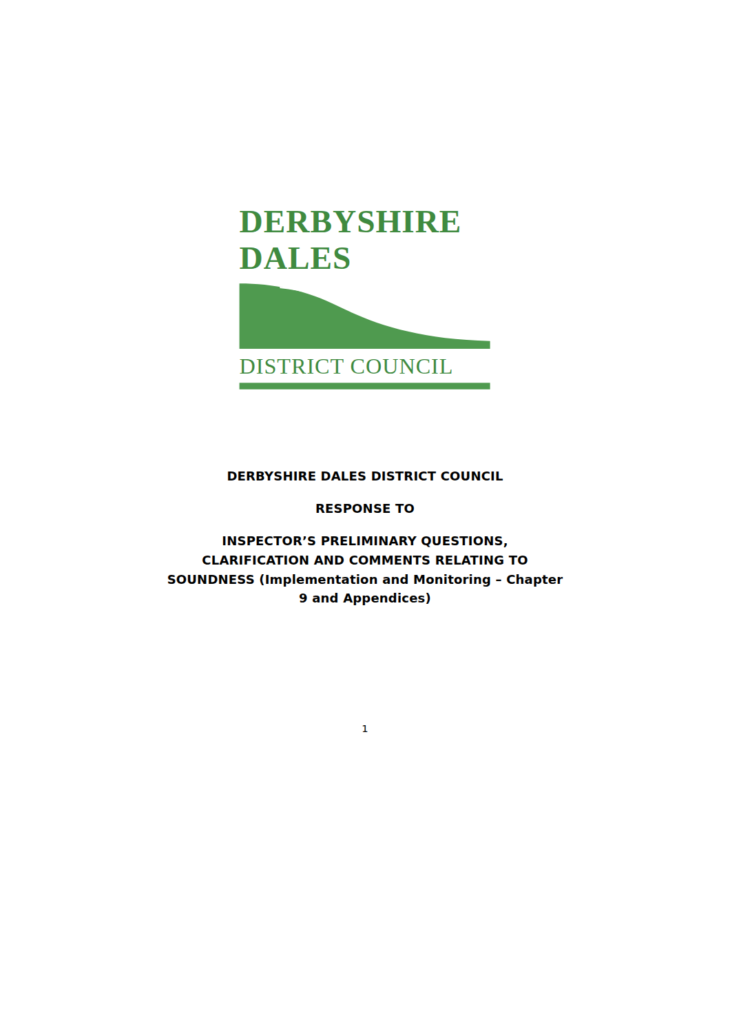DERBYSHIRE DALES DISTRICT COUNCIL
DERBYSHIRE DALES DISTRICT COUNCIL
RESPONSE TO
INSPECTOR’S PRELIMINARY QUESTIONS,
CLARIFICATION AND COMMENTS RELATING TO
SOUNDNESS (Implementation and Monitoring – Chapter
9 and Appendices)
1